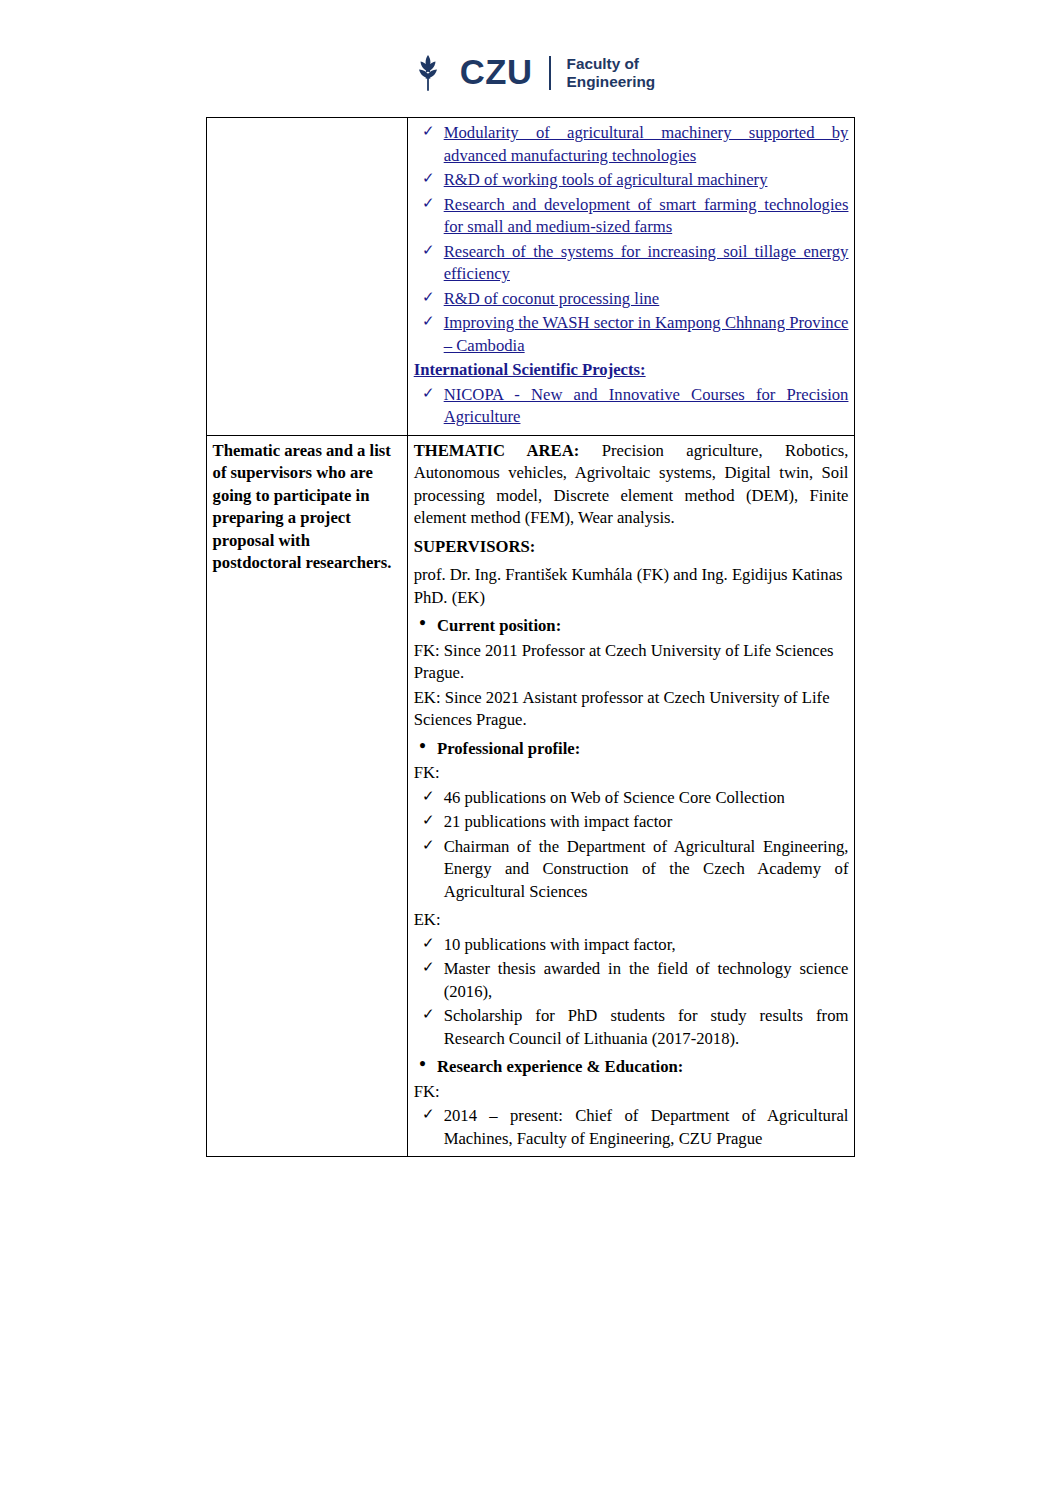CZU Faculty of
Engineering
| | Modularity of agricultural machinery supported by advanced manufacturing technologies R&D of working tools of agricultural machinery Research and development of smart farming technologies for small and medium-sized farms Research of the systems for increasing soil tillage energy efficiency R&D of coconut processing line Improving the WASH sector in Kampong Chhnang Province – Cambodia International Scientific Projects: NICOPA - New and Innovative Courses for Precision Agriculture |
| Thematic areas and a list of supervisors who are going to participate in preparing a project proposal with postdoctoral researchers. | THEMATIC AREA: Precision agriculture, Robotics, Autonomous vehicles, Agrivoltaic systems, Digital twin, Soil processing model, Discrete element method (DEM), Finite element method (FEM), Wear analysis. SUPERVISORS: prof. Dr. Ing. František Kumhála (FK) and Ing. Egidijus Katinas PhD. (EK) Current position: FK: Since 2011 Professor at Czech University of Life Sciences Prague. EK: Since 2021 Asistant professor at Czech University of Life Sciences Prague. Professional profile: FK: 46 publications on Web of Science Core Collection 21 publications with impact factor Chairman of the Department of Agricultural Engineering, Energy and Construction of the Czech Academy of Agricultural Sciences EK: 10 publications with impact factor, Master thesis awarded in the field of technology science (2016), Scholarship for PhD students for study results from Research Council of Lithuania (2017-2018). Research experience & Education: FK: 2014 – present: Chief of Department of Agricultural Machines, Faculty of Engineering, CZU Prague |